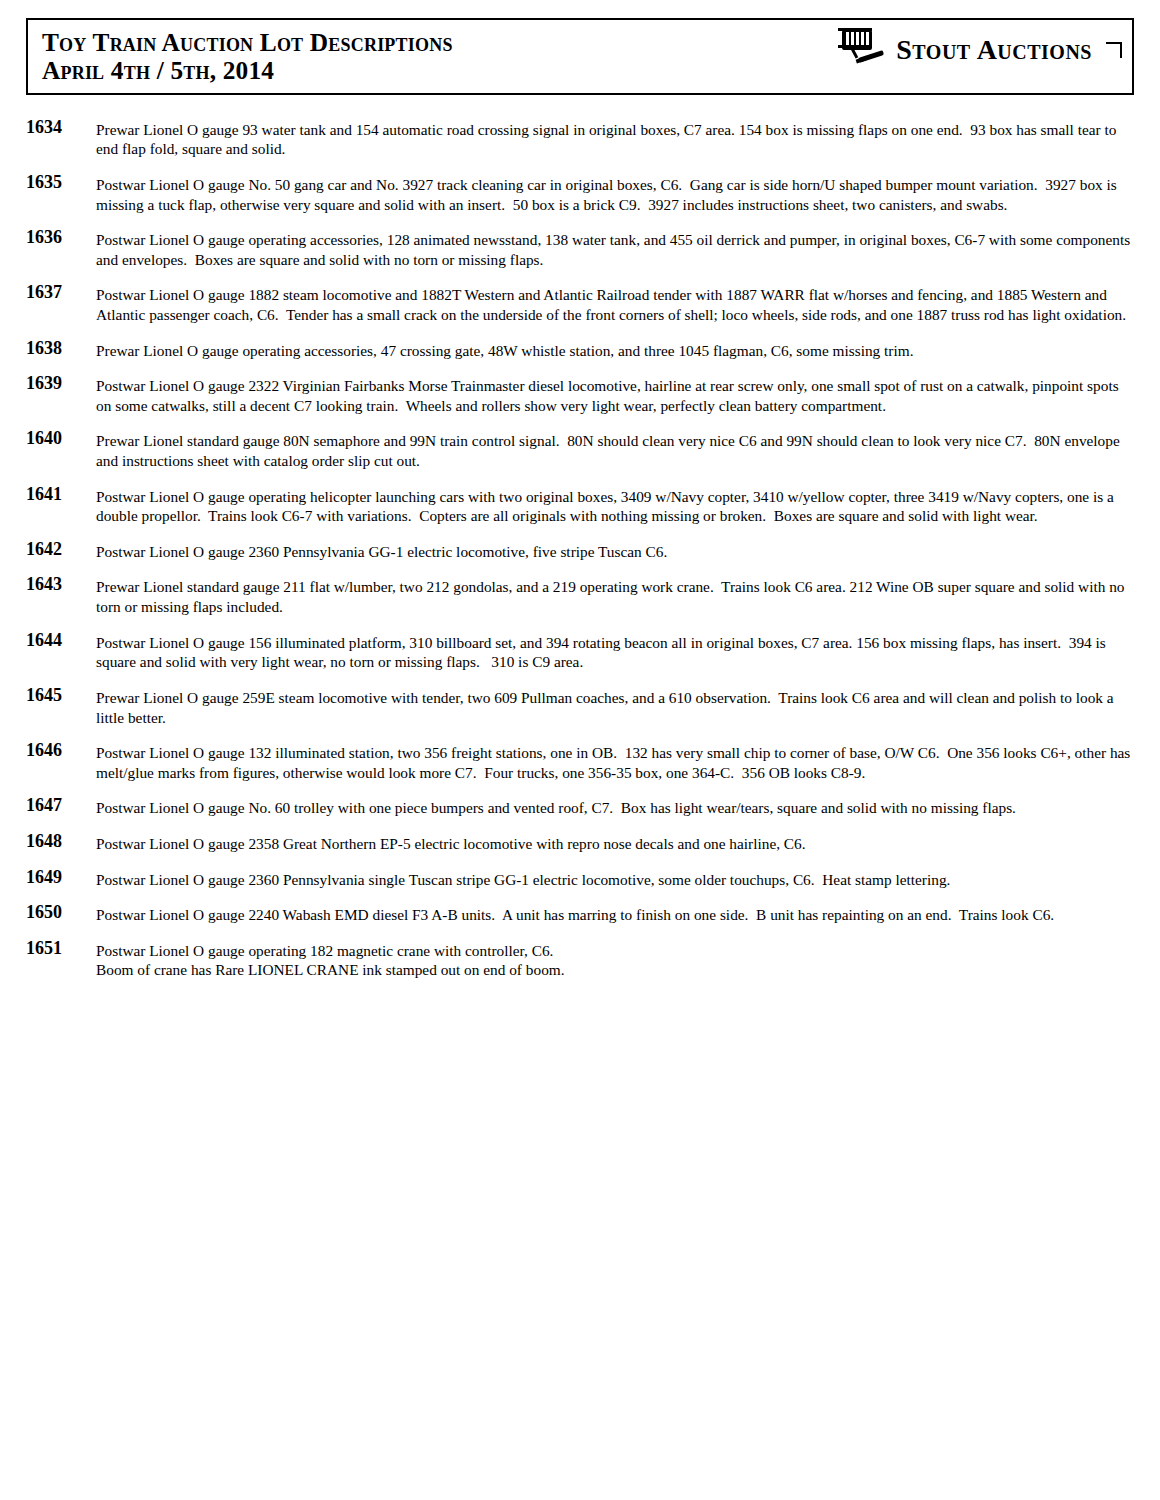Toy Train Auction Lot Descriptions April 4th / 5th, 2014
Stout Auctions
1634
Prewar Lionel O gauge 93 water tank and 154 automatic road crossing signal in original boxes, C7 area. 154 box is missing flaps on one end. 93 box has small tear to end flap fold, square and solid.
1635
Postwar Lionel O gauge No. 50 gang car and No. 3927 track cleaning car in original boxes, C6. Gang car is side horn/U shaped bumper mount variation. 3927 box is missing a tuck flap, otherwise very square and solid with an insert. 50 box is a brick C9. 3927 includes instructions sheet, two canisters, and swabs.
1636
Postwar Lionel O gauge operating accessories, 128 animated newsstand, 138 water tank, and 455 oil derrick and pumper, in original boxes, C6-7 with some components and envelopes. Boxes are square and solid with no torn or missing flaps.
1637
Postwar Lionel O gauge 1882 steam locomotive and 1882T Western and Atlantic Railroad tender with 1887 WARR flat w/horses and fencing, and 1885 Western and Atlantic passenger coach, C6. Tender has a small crack on the underside of the front corners of shell; loco wheels, side rods, and one 1887 truss rod has light oxidation.
1638
Prewar Lionel O gauge operating accessories, 47 crossing gate, 48W whistle station, and three 1045 flagman, C6, some missing trim.
1639
Postwar Lionel O gauge 2322 Virginian Fairbanks Morse Trainmaster diesel locomotive, hairline at rear screw only, one small spot of rust on a catwalk, pinpoint spots on some catwalks, still a decent C7 looking train. Wheels and rollers show very light wear, perfectly clean battery compartment.
1640
Prewar Lionel standard gauge 80N semaphore and 99N train control signal. 80N should clean very nice C6 and 99N should clean to look very nice C7. 80N envelope and instructions sheet with catalog order slip cut out.
1641
Postwar Lionel O gauge operating helicopter launching cars with two original boxes, 3409 w/Navy copter, 3410 w/yellow copter, three 3419 w/Navy copters, one is a double propellor. Trains look C6-7 with variations. Copters are all originals with nothing missing or broken. Boxes are square and solid with light wear.
1642
Postwar Lionel O gauge 2360 Pennsylvania GG-1 electric locomotive, five stripe Tuscan C6.
1643
Prewar Lionel standard gauge 211 flat w/lumber, two 212 gondolas, and a 219 operating work crane. Trains look C6 area. 212 Wine OB super square and solid with no torn or missing flaps included.
1644
Postwar Lionel O gauge 156 illuminated platform, 310 billboard set, and 394 rotating beacon all in original boxes, C7 area. 156 box missing flaps, has insert. 394 is square and solid with very light wear, no torn or missing flaps. 310 is C9 area.
1645
Prewar Lionel O gauge 259E steam locomotive with tender, two 609 Pullman coaches, and a 610 observation. Trains look C6 area and will clean and polish to look a little better.
1646
Postwar Lionel O gauge 132 illuminated station, two 356 freight stations, one in OB. 132 has very small chip to corner of base, O/W C6. One 356 looks C6+, other has melt/glue marks from figures, otherwise would look more C7. Four trucks, one 356-35 box, one 364-C. 356 OB looks C8-9.
1647
Postwar Lionel O gauge No. 60 trolley with one piece bumpers and vented roof, C7. Box has light wear/tears, square and solid with no missing flaps.
1648
Postwar Lionel O gauge 2358 Great Northern EP-5 electric locomotive with repro nose decals and one hairline, C6.
1649
Postwar Lionel O gauge 2360 Pennsylvania single Tuscan stripe GG-1 electric locomotive, some older touchups, C6. Heat stamp lettering.
1650
Postwar Lionel O gauge 2240 Wabash EMD diesel F3 A-B units. A unit has marring to finish on one side. B unit has repainting on an end. Trains look C6.
1651
Postwar Lionel O gauge operating 182 magnetic crane with controller, C6.
Boom of crane has Rare LIONEL CRANE ink stamped out on end of boom.